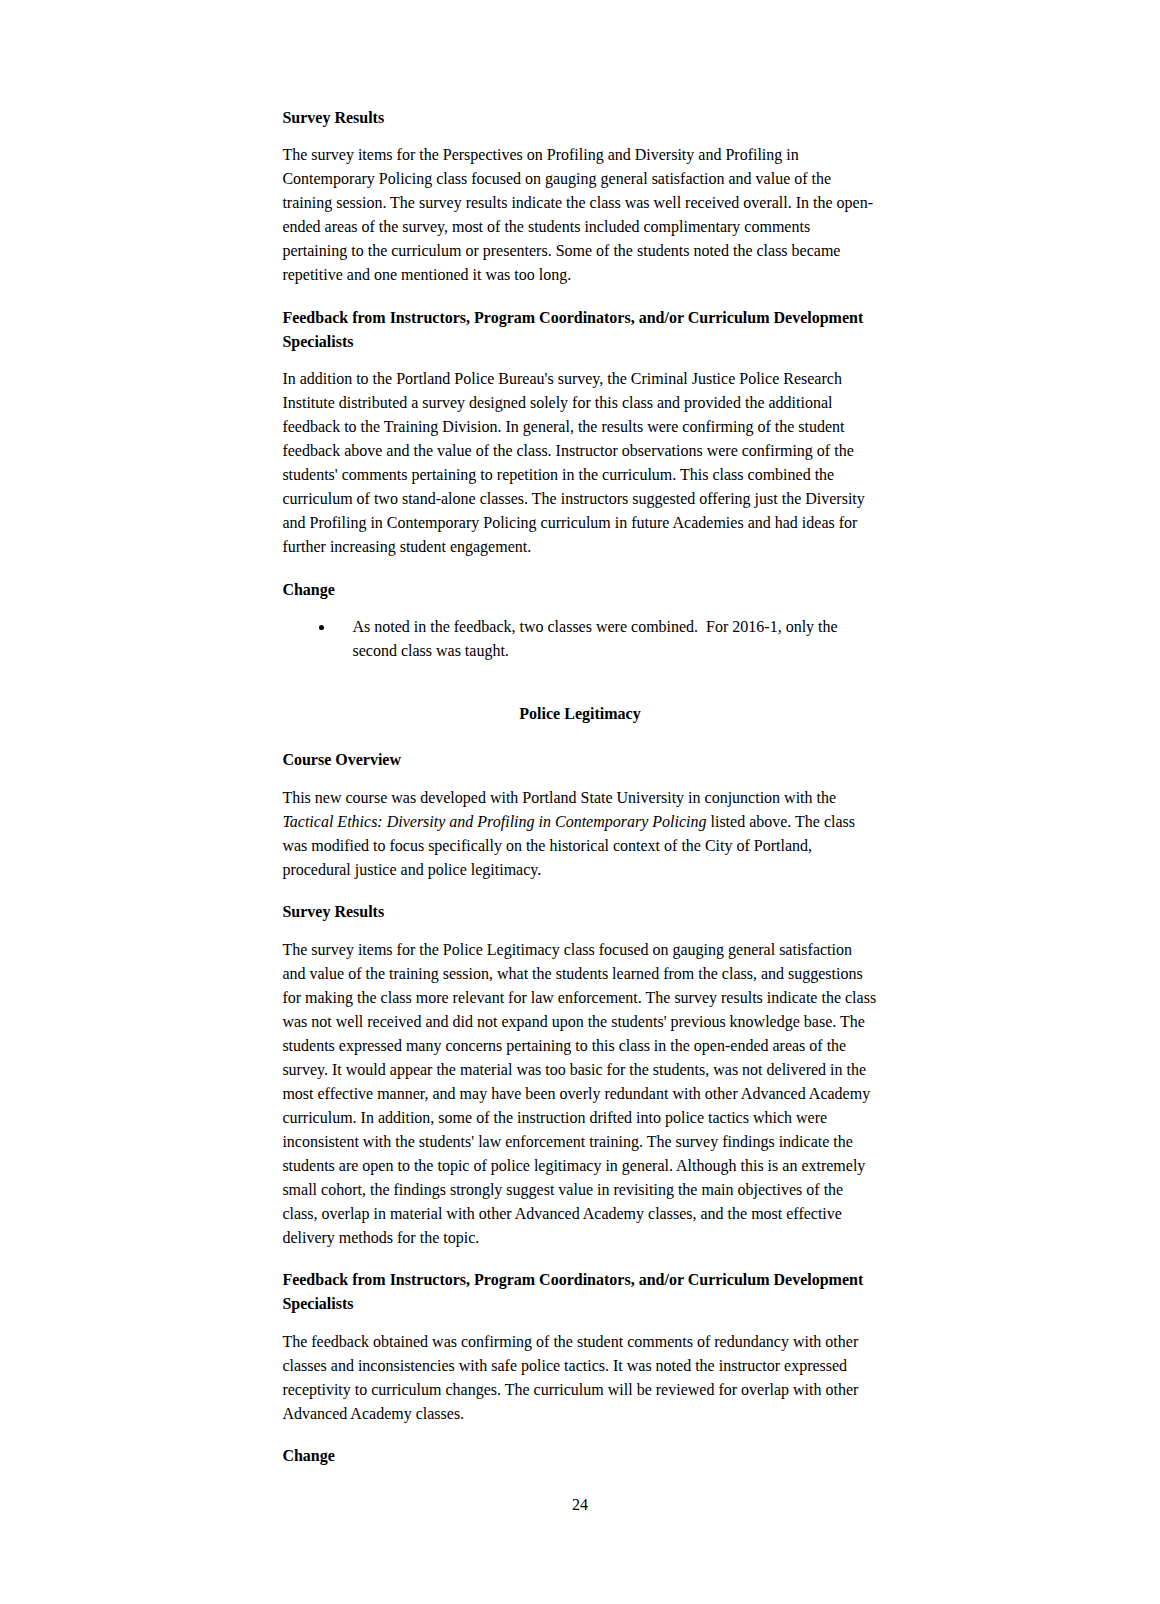Survey Results
The survey items for the Perspectives on Profiling and Diversity and Profiling in Contemporary Policing class focused on gauging general satisfaction and value of the training session. The survey results indicate the class was well received overall. In the open-ended areas of the survey, most of the students included complimentary comments pertaining to the curriculum or presenters. Some of the students noted the class became repetitive and one mentioned it was too long.
Feedback from Instructors, Program Coordinators, and/or Curriculum Development Specialists
In addition to the Portland Police Bureau's survey, the Criminal Justice Police Research Institute distributed a survey designed solely for this class and provided the additional feedback to the Training Division. In general, the results were confirming of the student feedback above and the value of the class. Instructor observations were confirming of the students' comments pertaining to repetition in the curriculum. This class combined the curriculum of two stand-alone classes. The instructors suggested offering just the Diversity and Profiling in Contemporary Policing curriculum in future Academies and had ideas for further increasing student engagement.
Change
As noted in the feedback, two classes were combined. For 2016-1, only the second class was taught.
Police Legitimacy
Course Overview
This new course was developed with Portland State University in conjunction with the Tactical Ethics: Diversity and Profiling in Contemporary Policing listed above. The class was modified to focus specifically on the historical context of the City of Portland, procedural justice and police legitimacy.
Survey Results
The survey items for the Police Legitimacy class focused on gauging general satisfaction and value of the training session, what the students learned from the class, and suggestions for making the class more relevant for law enforcement. The survey results indicate the class was not well received and did not expand upon the students' previous knowledge base. The students expressed many concerns pertaining to this class in the open-ended areas of the survey. It would appear the material was too basic for the students, was not delivered in the most effective manner, and may have been overly redundant with other Advanced Academy curriculum. In addition, some of the instruction drifted into police tactics which were inconsistent with the students' law enforcement training. The survey findings indicate the students are open to the topic of police legitimacy in general. Although this is an extremely small cohort, the findings strongly suggest value in revisiting the main objectives of the class, overlap in material with other Advanced Academy classes, and the most effective delivery methods for the topic.
Feedback from Instructors, Program Coordinators, and/or Curriculum Development Specialists
The feedback obtained was confirming of the student comments of redundancy with other classes and inconsistencies with safe police tactics. It was noted the instructor expressed receptivity to curriculum changes. The curriculum will be reviewed for overlap with other Advanced Academy classes.
Change
24